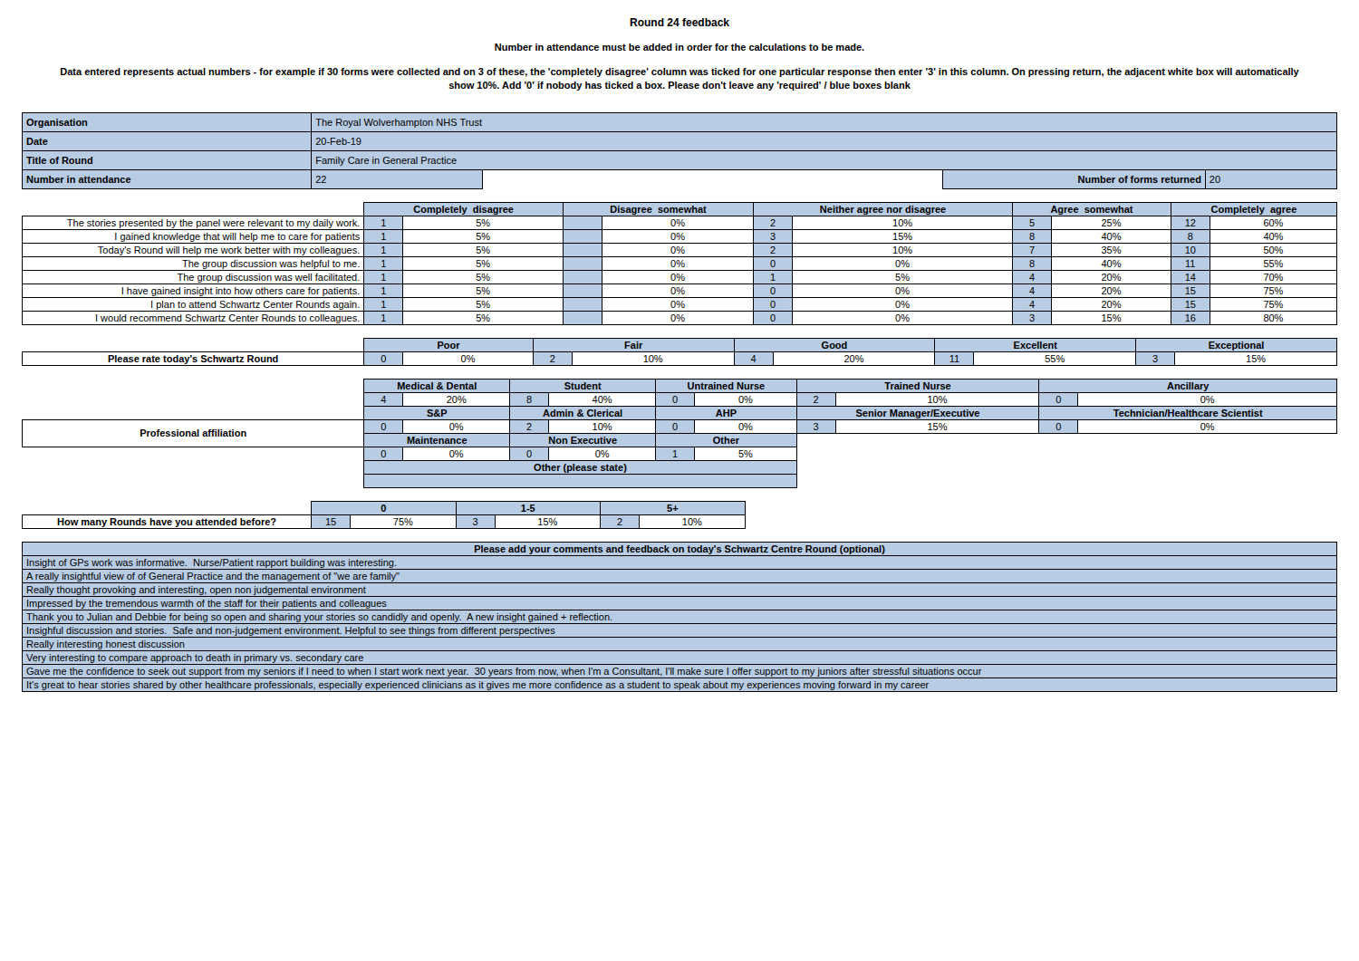Round 24 feedback
Number in attendance must be added in order for the calculations to be made.
Data entered represents actual numbers - for example if 30 forms were collected and on 3 of these, the 'completely disagree' column was ticked for one particular response then enter '3' in this column. On pressing return, the adjacent white box will automatically show 10%. Add '0' if nobody has ticked a box. Please don't leave any 'required' / blue boxes blank
| Organisation | The Royal Wolverhampton NHS Trust |
| Date | 20-Feb-19 |
| Title of Round | Family Care in General Practice |
| Number in attendance | 22 | | | Number of forms returned | 20 |
| | Completely disagree | Disagree somewhat | Neither agree nor disagree | Agree somewhat | Completely agree |
| The stories presented by the panel were relevant to my daily work. | 1 | 5% | | 0% | 2 | 10% | 5 | 25% | 12 | 60% |
| I gained knowledge that will help me to care for patients | 1 | 5% | | 0% | 3 | 15% | 8 | 40% | 8 | 40% |
| Today's Round will help me work better with my colleagues. | 1 | 5% | | 0% | 2 | 10% | 7 | 35% | 10 | 50% |
| The group discussion was helpful to me. | 1 | 5% | | 0% | 0 | 0% | 8 | 40% | 11 | 55% |
| The group discussion was well facilitated. | 1 | 5% | | 0% | 1 | 5% | 4 | 20% | 14 | 70% |
| I have gained insight into how others care for patients. | 1 | 5% | | 0% | 0 | 0% | 4 | 20% | 15 | 75% |
| I plan to attend Schwartz Center Rounds again. | 1 | 5% | | 0% | 0 | 0% | 4 | 20% | 15 | 75% |
| I would recommend Schwartz Center Rounds to colleagues. | 1 | 5% | | 0% | 0 | 0% | 3 | 15% | 16 | 80% |
| | Poor | Fair | Good | Excellent | Exceptional |
| Please rate today's Schwartz Round | 0 | 0% | 2 | 10% | 4 | 20% | 11 | 55% | 3 | 15% |
| | Medical & Dental | Student | Untrained Nurse | Trained Nurse | Ancillary |
| | 4 | 20% | 8 | 40% | 0 | 0% | 2 | 10% | 0 | 0% |
| | S&P | Admin & Clerical | AHP | Senior Manager/Executive | Technician/Healthcare Scientist |
| Professional affiliation | 0 | 0% | 2 | 10% | 0 | 0% | 3 | 15% | 0 | 0% |
| Maintenance | Non Executive | Other | |
| | 0 | 0% | 0 | 0% | 1 | 5% | |
| | Other (please state) | |
| | 0 | 1-5 | 5+ |
| How many Rounds have you attended before? | 15 | 75% | 3 | 15% | 2 | 10% |
| Please add your comments and feedback on today's Schwartz Centre Round (optional) |
| Insight of GPs work was informative. Nurse/Patient rapport building was interesting. |
| A really insightful view of of General Practice and the management of "we are family" |
| Really thought provoking and interesting, open non judgemental environment |
| Impressed by the tremendous warmth of the staff for their patients and colleagues |
| Thank you to Julian and Debbie for being so open and sharing your stories so candidly and openly. A new insight gained + reflection. |
| Insighful discussion and stories. Safe and non-judgement environment. Helpful to see things from different perspectives |
| Really interesting honest discussion |
| Very interesting to compare approach to death in primary vs. secondary care |
| Gave me the confidence to seek out support from my seniors if I need to when I start work next year. 30 years from now, when I'm a Consultant, I'll make sure I offer support to my juniors after stressful situations occur |
| It's great to hear stories shared by other healthcare professionals, especially experienced clinicians as it gives me more confidence as a student to speak about my experiences moving forward in my career |